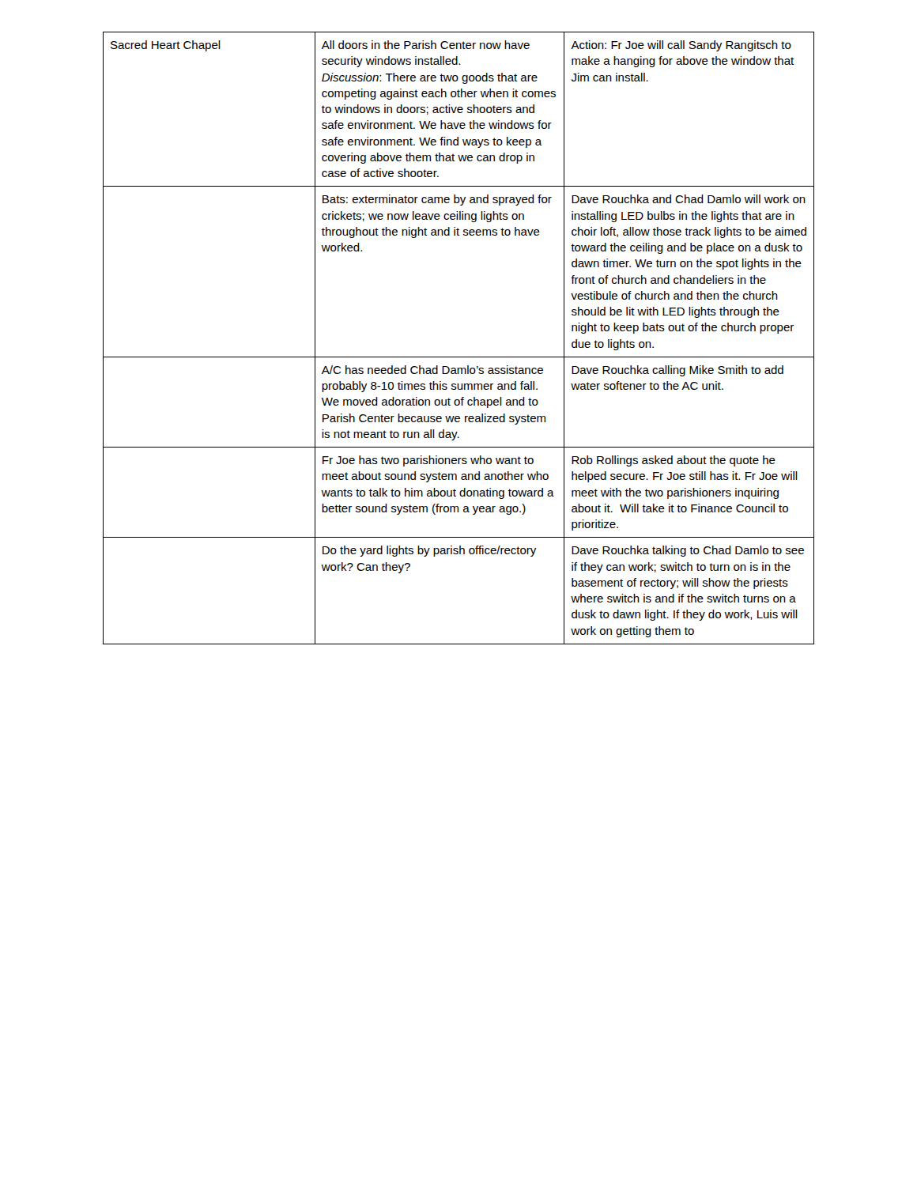| Sacred Heart Chapel | All doors in the Parish Center now have security windows installed. Discussion : There are two goods that are competing against each other when it comes to windows in doors; active shooters and safe environment. We have the windows for safe environment. We find ways to keep a covering above them that we can drop in case of active shooter. | Action: Fr Joe will call Sandy Rangitsch to make a hanging for above the window that Jim can install. |
| | Bats: exterminator came by and sprayed for crickets; we now leave ceiling lights on throughout the night and it seems to have worked. | Dave Rouchka and Chad Damlo will work on installing LED bulbs in the lights that are in choir loft, allow those track lights to be aimed toward the ceiling and be place on a dusk to dawn timer. We turn on the spot lights in the front of church and chandeliers in the vestibule of church and then the church should be lit with LED lights through the night to keep bats out of the church proper due to lights on. |
| | A/C has needed Chad Damlo’s assistance probably 8-10 times this summer and fall. We moved adoration out of chapel and to Parish Center because we realized system is not meant to run all day. | Dave Rouchka calling Mike Smith to add water softener to the AC unit. |
| | Fr Joe has two parishioners who want to meet about sound system and another who wants to talk to him about donating toward a better sound system (from a year ago.) | Rob Rollings asked about the quote he helped secure. Fr Joe still has it. Fr Joe will meet with the two parishioners inquiring about it. Will take it to Finance Council to prioritize. |
| | Do the yard lights by parish office/rectory work? Can they? | Dave Rouchka talking to Chad Damlo to see if they can work; switch to turn on is in the basement of rectory; will show the priests where switch is and if the switch turns on a dusk to dawn light. If they do work, Luis will work on getting them to |